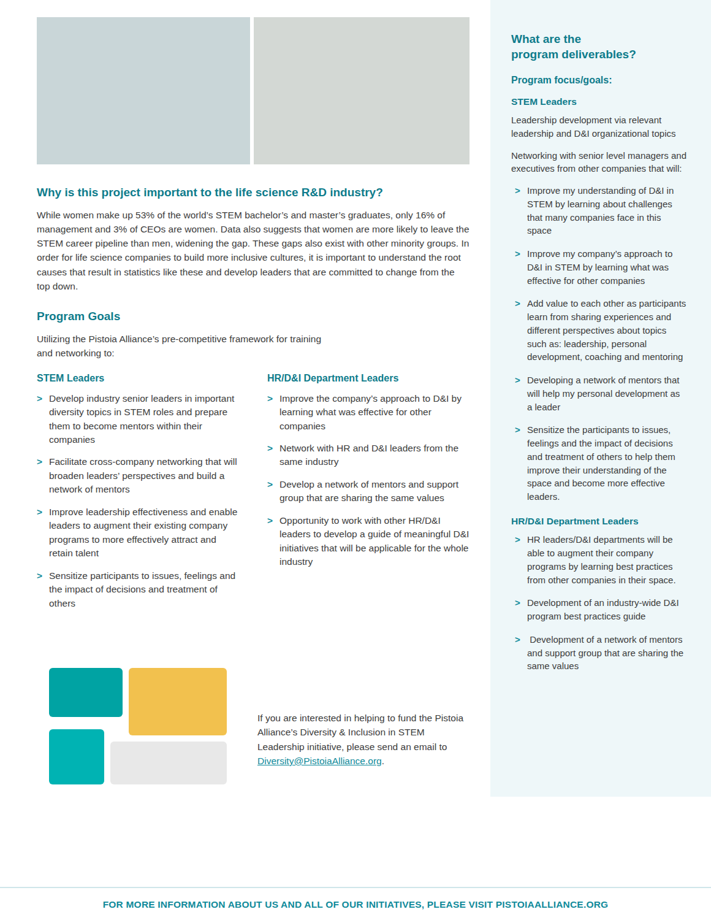Why is this project important to the life science R&D industry?
While women make up 53% of the world’s STEM bachelor’s and master’s graduates, only 16% of management and 3% of CEOs are women. Data also suggests that women are more likely to leave the STEM career pipeline than men, widening the gap. These gaps also exist with other minority groups. In order for life science companies to build more inclusive cultures, it is important to understand the root causes that result in statistics like these and develop leaders that are committed to change from the top down.
Program Goals
Utilizing the Pistoia Alliance’s pre-competitive framework for training
and networking to:
STEM Leaders
Develop industry senior leaders in important diversity topics in STEM roles and prepare them to become mentors within their companies
Facilitate cross-company networking that will broaden leaders’ perspectives and build a network of mentors
Improve leadership effectiveness and enable leaders to augment their existing company programs to more effectively attract and retain talent
Sensitize participants to issues, feelings and the impact of decisions and treatment of others
HR/D&I Department Leaders
Improve the company’s approach to D&I by learning what was effective for other companies
Network with HR and D&I leaders from the same industry
Develop a network of mentors and support group that are sharing the same values
Opportunity to work with other HR/D&I leaders to develop a guide of meaningful D&I initiatives that will be applicable for the whole industry
If you are interested in helping to fund the Pistoia Alliance’s Diversity & Inclusion in STEM Leadership initiative, please send an email to Diversity@PistoiaAlliance.org.
What are the
program deliverables?
Program focus/goals:
STEM Leaders
Leadership development via relevant leadership and D&I organizational topics
Networking with senior level managers and executives from other companies that will:
Improve my understanding of D&I in STEM by learning about challenges that many companies face in this space
Improve my company’s approach to D&I in STEM by learning what was effective for other companies
Add value to each other as participants learn from sharing experiences and different perspectives about topics such as: leadership, personal development, coaching and mentoring
Developing a network of mentors that will help my personal development as a leader
Sensitize the participants to issues, feelings and the impact of decisions and treatment of others to help them improve their understanding of the space and become more effective leaders.
HR/D&I Department Leaders
HR leaders/D&I departments will be able to augment their company programs by learning best practices from other companies in their space.
Development of an industry-wide D&I program best practices guide
Development of a network of mentors and support group that are sharing the same values
FOR MORE INFORMATION ABOUT US AND ALL OF OUR INITIATIVES, PLEASE VISIT PISTOIAALLIANCE.ORG